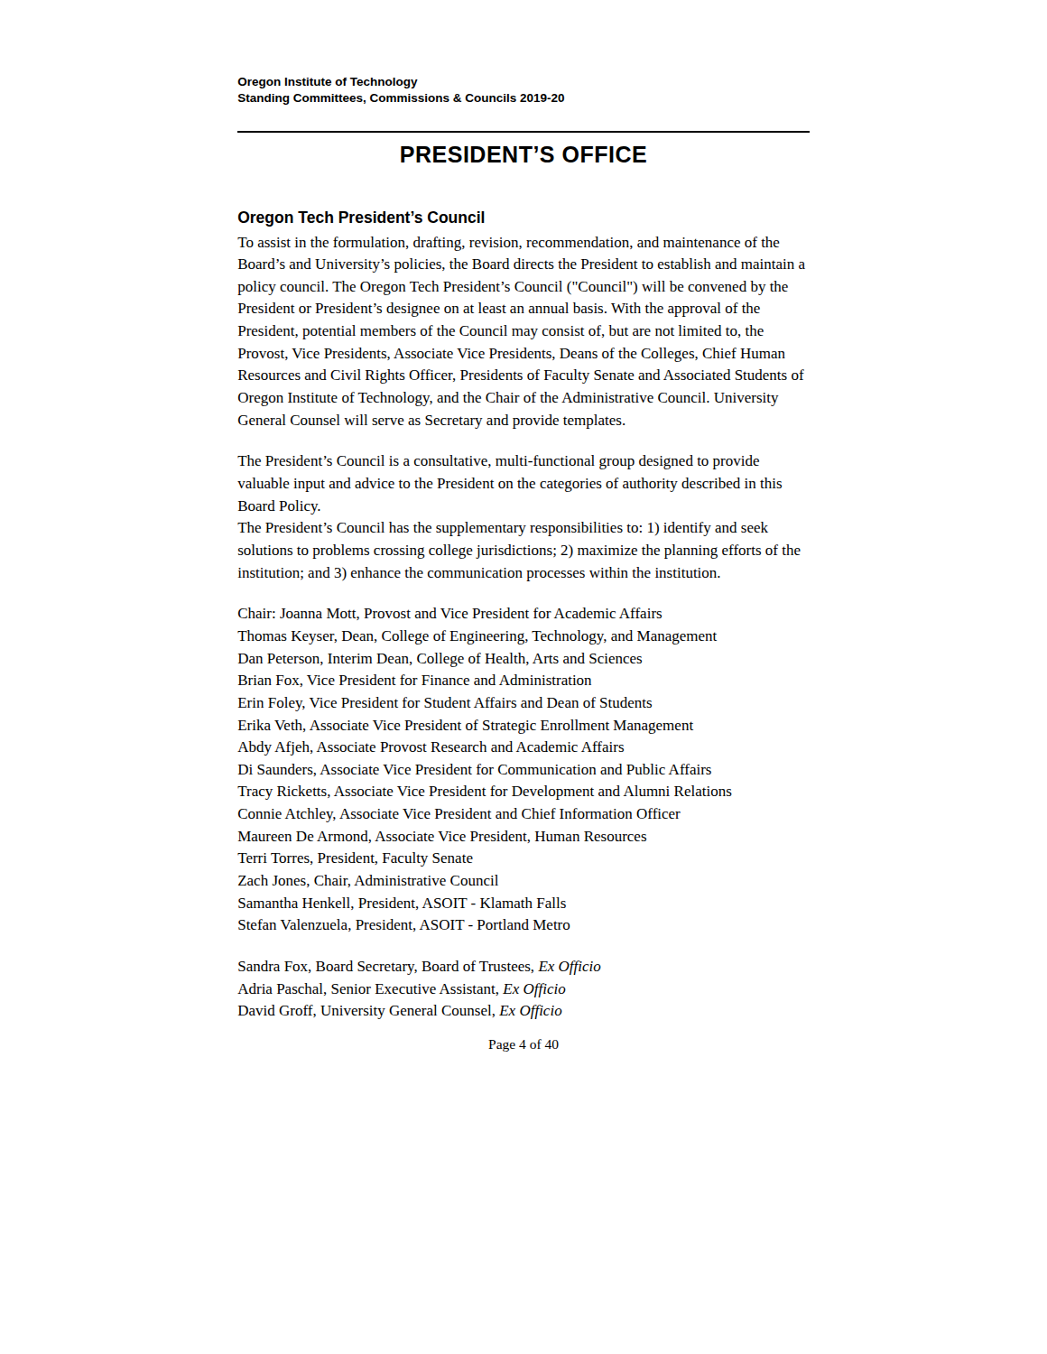Oregon Institute of Technology
Standing Committees, Commissions & Councils 2019-20
PRESIDENT’S OFFICE
Oregon Tech President’s Council
To assist in the formulation, drafting, revision, recommendation, and maintenance of the Board’s and University’s policies, the Board directs the President to establish and maintain a policy council. The Oregon Tech President’s Council ("Council") will be convened by the President or President’s designee on at least an annual basis. With the approval of the President, potential members of the Council may consist of, but are not limited to, the Provost, Vice Presidents, Associate Vice Presidents, Deans of the Colleges, Chief Human Resources and Civil Rights Officer, Presidents of Faculty Senate and Associated Students of Oregon Institute of Technology, and the Chair of the Administrative Council. University General Counsel will serve as Secretary and provide templates.
The President’s Council is a consultative, multi-functional group designed to provide valuable input and advice to the President on the categories of authority described in this Board Policy.
The President’s Council has the supplementary responsibilities to: 1) identify and seek solutions to problems crossing college jurisdictions; 2) maximize the planning efforts of the institution; and 3) enhance the communication processes within the institution.
Chair: Joanna Mott, Provost and Vice President for Academic Affairs
Thomas Keyser, Dean, College of Engineering, Technology, and Management
Dan Peterson, Interim Dean, College of Health, Arts and Sciences
Brian Fox, Vice President for Finance and Administration
Erin Foley, Vice President for Student Affairs and Dean of Students
Erika Veth, Associate Vice President of Strategic Enrollment Management
Abdy Afjeh, Associate Provost Research and Academic Affairs
Di Saunders, Associate Vice President for Communication and Public Affairs
Tracy Ricketts, Associate Vice President for Development and Alumni Relations
Connie Atchley, Associate Vice President and Chief Information Officer
Maureen De Armond, Associate Vice President, Human Resources
Terri Torres, President, Faculty Senate
Zach Jones, Chair, Administrative Council
Samantha Henkell, President, ASOIT - Klamath Falls
Stefan Valenzuela, President, ASOIT - Portland Metro
Sandra Fox, Board Secretary, Board of Trustees, Ex Officio
Adria Paschal, Senior Executive Assistant, Ex Officio
David Groff, University General Counsel, Ex Officio
Page 4 of 40